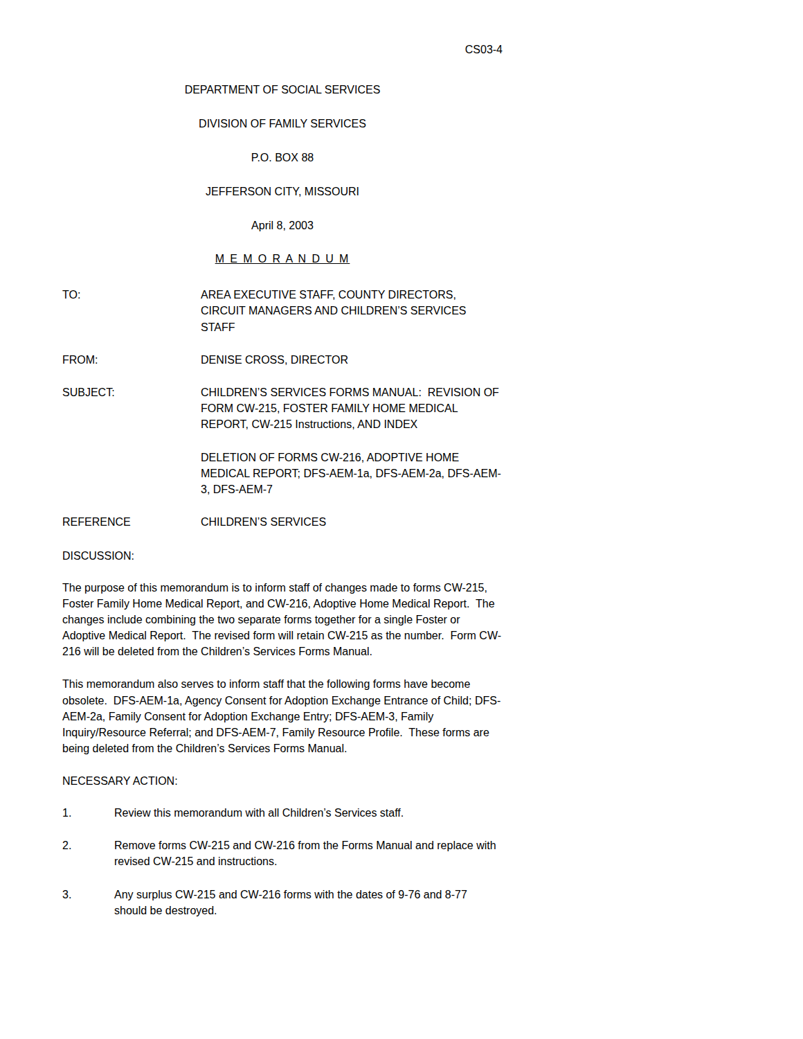CS03-4
DEPARTMENT OF SOCIAL SERVICES
DIVISION OF FAMILY SERVICES
P.O. BOX 88
JEFFERSON CITY, MISSOURI
April 8, 2003
M E M O R A N D U M
| TO: | AREA EXECUTIVE STAFF, COUNTY DIRECTORS, CIRCUIT MANAGERS AND CHILDREN’S SERVICES STAFF |
| FROM: | DENISE CROSS, DIRECTOR |
| SUBJECT: | CHILDREN’S SERVICES FORMS MANUAL: REVISION OF FORM CW-215, FOSTER FAMILY HOME MEDICAL REPORT, CW-215 Instructions, AND INDEX DELETION OF FORMS CW-216, ADOPTIVE HOME MEDICAL REPORT; DFS-AEM-1a, DFS-AEM-2a, DFS-AEM-3, DFS-AEM-7 |
| REFERENCE | CHILDREN’S SERVICES |
DISCUSSION:
The purpose of this memorandum is to inform staff of changes made to forms CW-215, Foster Family Home Medical Report, and CW-216, Adoptive Home Medical Report. The changes include combining the two separate forms together for a single Foster or Adoptive Medical Report. The revised form will retain CW-215 as the number. Form CW-216 will be deleted from the Children’s Services Forms Manual.
This memorandum also serves to inform staff that the following forms have become obsolete. DFS-AEM-1a, Agency Consent for Adoption Exchange Entrance of Child; DFS-AEM-2a, Family Consent for Adoption Exchange Entry; DFS-AEM-3, Family Inquiry/Resource Referral; and DFS-AEM-7, Family Resource Profile. These forms are being deleted from the Children’s Services Forms Manual.
NECESSARY ACTION:
Review this memorandum with all Children’s Services staff.
Remove forms CW-215 and CW-216 from the Forms Manual and replace with revised CW-215 and instructions.
Any surplus CW-215 and CW-216 forms with the dates of 9-76 and 8-77 should be destroyed.